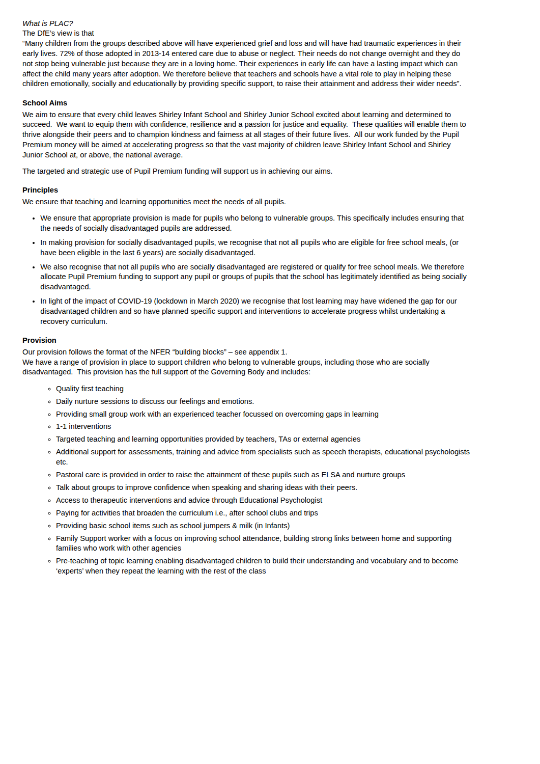What is PLAC?
The DfE’s view is that
“Many children from the groups described above will have experienced grief and loss and will have had traumatic experiences in their early lives. 72% of those adopted in 2013-14 entered care due to abuse or neglect. Their needs do not change overnight and they do not stop being vulnerable just because they are in a loving home. Their experiences in early life can have a lasting impact which can affect the child many years after adoption. We therefore believe that teachers and schools have a vital role to play in helping these children emotionally, socially and educationally by providing specific support, to raise their attainment and address their wider needs”.
School Aims
We aim to ensure that every child leaves Shirley Infant School and Shirley Junior School excited about learning and determined to succeed. We want to equip them with confidence, resilience and a passion for justice and equality. These qualities will enable them to thrive alongside their peers and to champion kindness and fairness at all stages of their future lives. All our work funded by the Pupil Premium money will be aimed at accelerating progress so that the vast majority of children leave Shirley Infant School and Shirley Junior School at, or above, the national average.
The targeted and strategic use of Pupil Premium funding will support us in achieving our aims.
Principles
We ensure that teaching and learning opportunities meet the needs of all pupils.
We ensure that appropriate provision is made for pupils who belong to vulnerable groups. This specifically includes ensuring that the needs of socially disadvantaged pupils are addressed.
In making provision for socially disadvantaged pupils, we recognise that not all pupils who are eligible for free school meals, (or have been eligible in the last 6 years) are socially disadvantaged.
We also recognise that not all pupils who are socially disadvantaged are registered or qualify for free school meals. We therefore allocate Pupil Premium funding to support any pupil or groups of pupils that the school has legitimately identified as being socially disadvantaged.
In light of the impact of COVID-19 (lockdown in March 2020) we recognise that lost learning may have widened the gap for our disadvantaged children and so have planned specific support and interventions to accelerate progress whilst undertaking a recovery curriculum.
Provision
Our provision follows the format of the NFER “building blocks” – see appendix 1.
We have a range of provision in place to support children who belong to vulnerable groups, including those who are socially disadvantaged. This provision has the full support of the Governing Body and includes:
Quality first teaching
Daily nurture sessions to discuss our feelings and emotions.
Providing small group work with an experienced teacher focussed on overcoming gaps in learning
1-1 interventions
Targeted teaching and learning opportunities provided by teachers, TAs or external agencies
Additional support for assessments, training and advice from specialists such as speech therapists, educational psychologists etc.
Pastoral care is provided in order to raise the attainment of these pupils such as ELSA and nurture groups
Talk about groups to improve confidence when speaking and sharing ideas with their peers.
Access to therapeutic interventions and advice through Educational Psychologist
Paying for activities that broaden the curriculum i.e., after school clubs and trips
Providing basic school items such as school jumpers & milk (in Infants)
Family Support worker with a focus on improving school attendance, building strong links between home and supporting families who work with other agencies
Pre-teaching of topic learning enabling disadvantaged children to build their understanding and vocabulary and to become ‘experts’ when they repeat the learning with the rest of the class